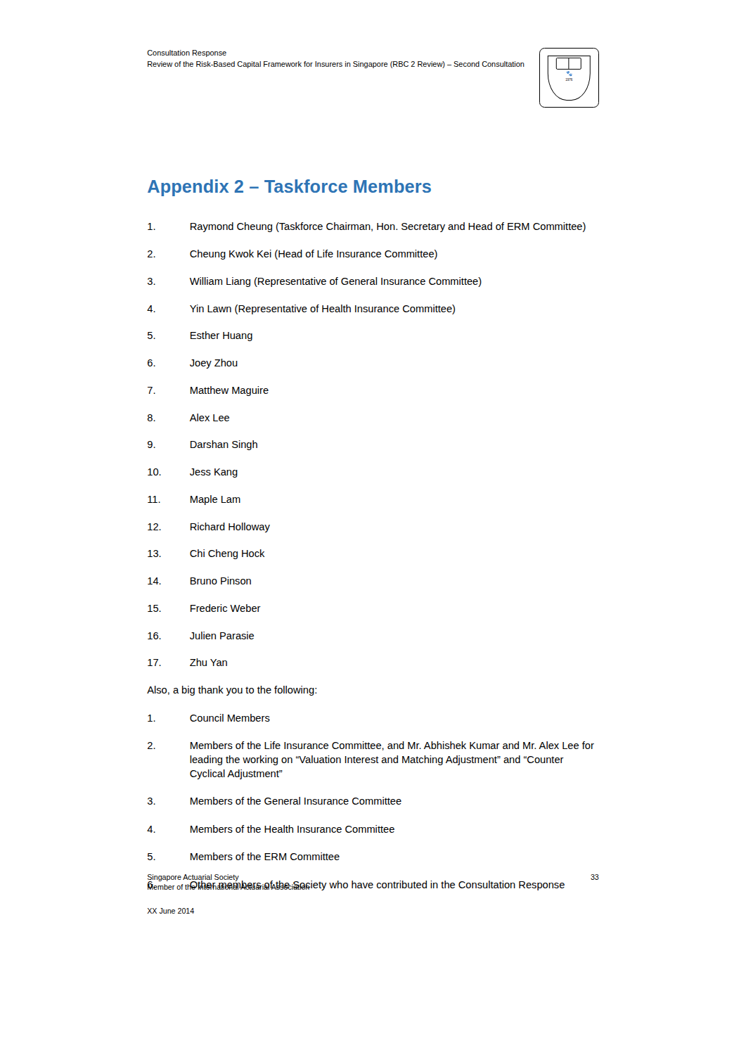Consultation Response
Review of the Risk-Based Capital Framework for Insurers in Singapore (RBC 2 Review) – Second Consultation
🐾
1976
Appendix 2 – Taskforce Members
1. Raymond Cheung (Taskforce Chairman, Hon. Secretary and Head of ERM Committee)
2. Cheung Kwok Kei (Head of Life Insurance Committee)
3. William Liang (Representative of General Insurance Committee)
4. Yin Lawn (Representative of Health Insurance Committee)
5. Esther Huang
6. Joey Zhou
7. Matthew Maguire
8. Alex Lee
9. Darshan Singh
10. Jess Kang
11. Maple Lam
12. Richard Holloway
13. Chi Cheng Hock
14. Bruno Pinson
15. Frederic Weber
16. Julien Parasie
17. Zhu Yan
Also, a big thank you to the following:
1. Council Members
2. Members of the Life Insurance Committee, and Mr. Abhishek Kumar and Mr. Alex Lee for leading the working on “Valuation Interest and Matching Adjustment” and “Counter Cyclical Adjustment”
3. Members of the General Insurance Committee
4. Members of the Health Insurance Committee
5. Members of the ERM Committee
6. Other members of the Society who have contributed in the Consultation Response
Singapore Actuarial Society
Member of the International Actuarial Association
33
XX June 2014